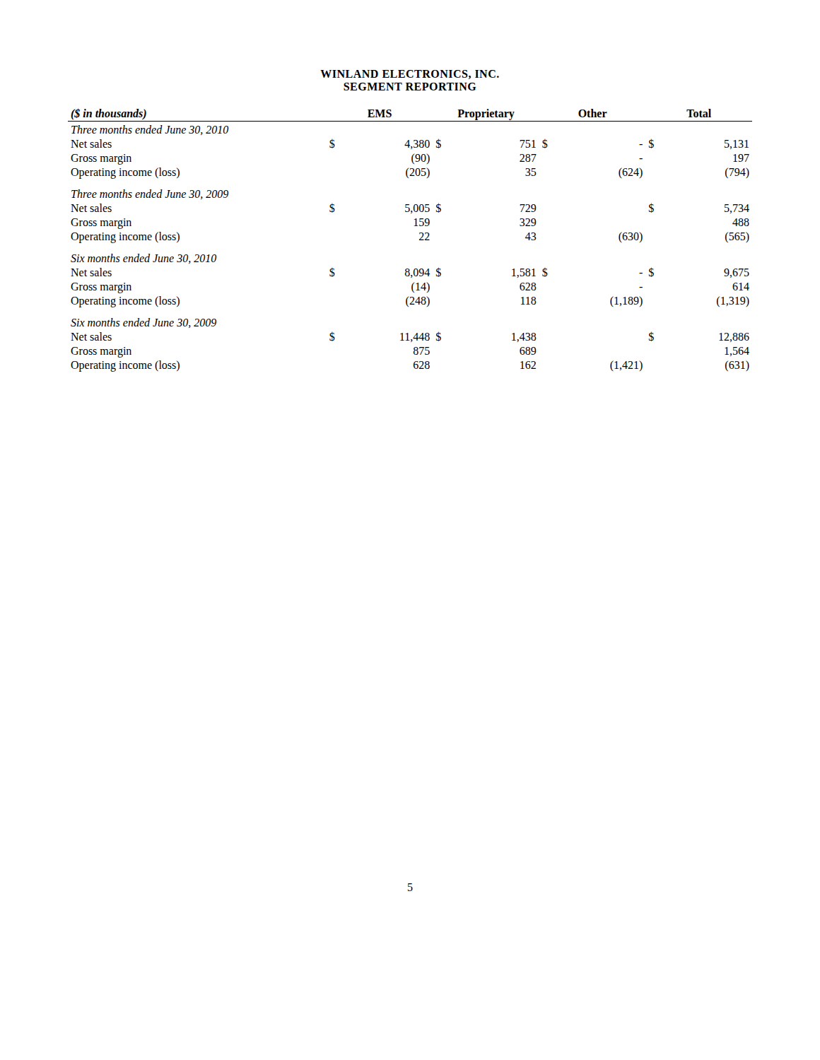WINLAND ELECTRONICS, INC.
SEGMENT REPORTING
| ($ in thousands) | EMS | Proprietary | Other | Total |
| --- | --- | --- | --- | --- |
| Three months ended June 30, 2010 | |
| Net sales | $ | 4,380 | $ | 751 | $ | - | $ | 5,131 |
| Gross margin | | (90) | | 287 | | - | | 197 |
| Operating income (loss) | | (205) | | 35 | | (624) | | (794) |
| Three months ended June 30, 2009 | |
| Net sales | $ | 5,005 | $ | 729 | | | $ | 5,734 |
| Gross margin | | 159 | | 329 | | | | 488 |
| Operating income (loss) | | 22 | | 43 | | (630) | | (565) |
| Six months ended June 30, 2010 | |
| Net sales | $ | 8,094 | $ | 1,581 | $ | - | $ | 9,675 |
| Gross margin | | (14) | | 628 | | - | | 614 |
| Operating income (loss) | | (248) | | 118 | | (1,189) | | (1,319) |
| Six months ended June 30, 2009 | |
| Net sales | $ | 11,448 | $ | 1,438 | | | $ | 12,886 |
| Gross margin | | 875 | | 689 | | | | 1,564 |
| Operating income (loss) | | 628 | | 162 | | (1,421) | | (631) |
5